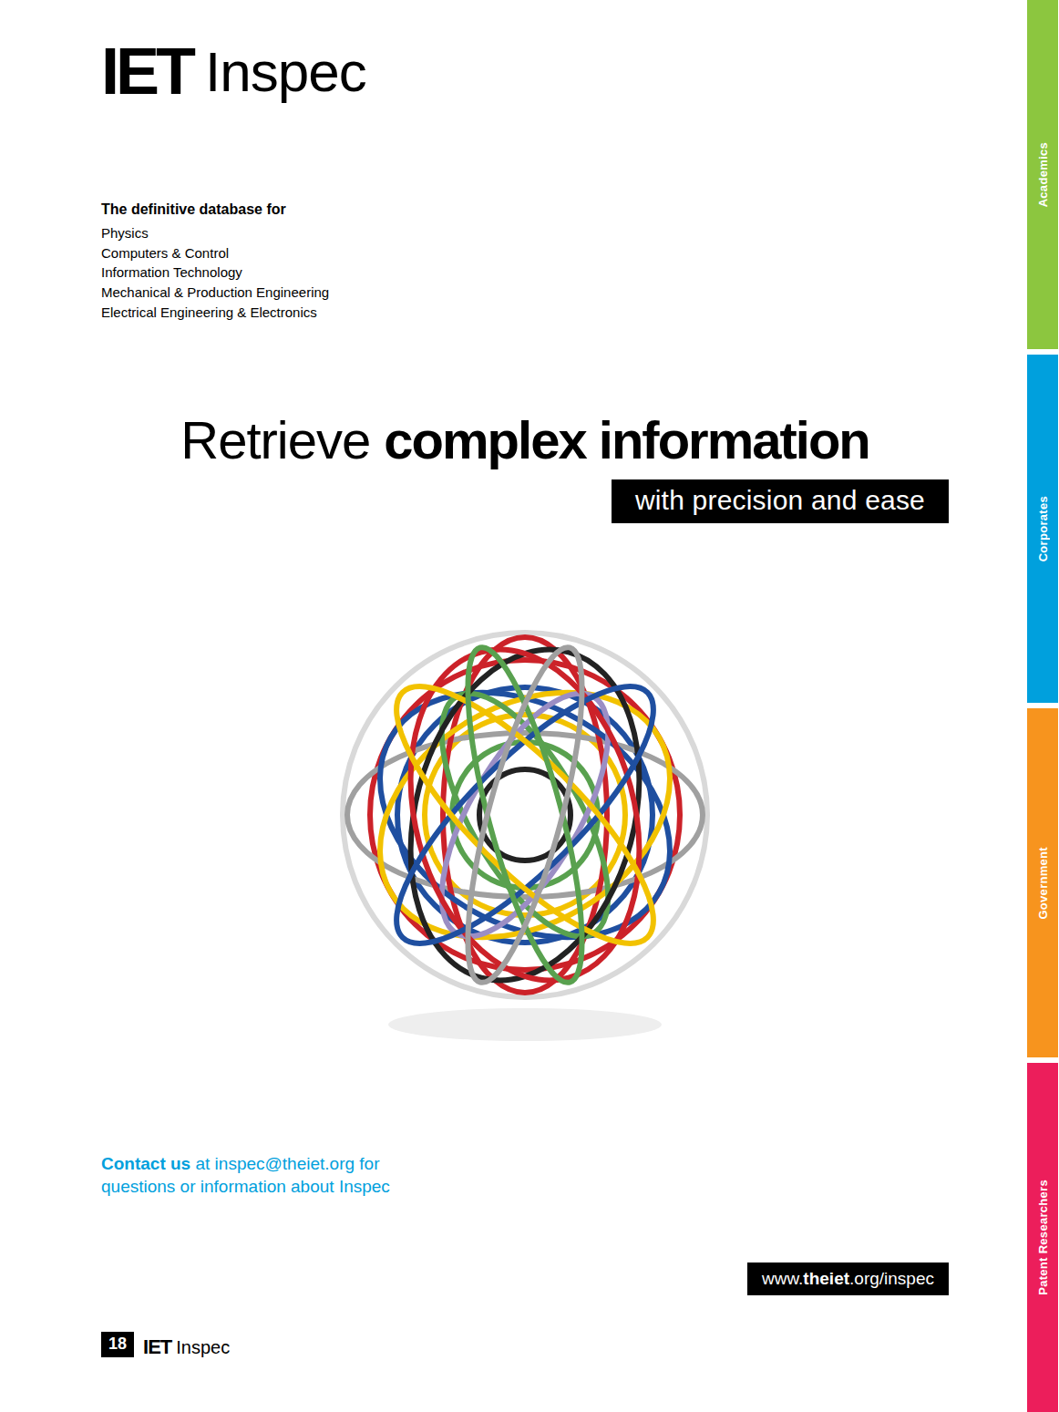Academics
Corporates
Government
Patent Researchers
IET Inspec
The definitive database for Physics
Computers & Control
Information Technology
Mechanical & Production Engineering
Electrical Engineering & Electronics
Retrieve complex information
with precision and ease
Contact us at inspec@theiet.org for
questions or information about Inspec
www.theiet.org/inspec
18
IET Inspec